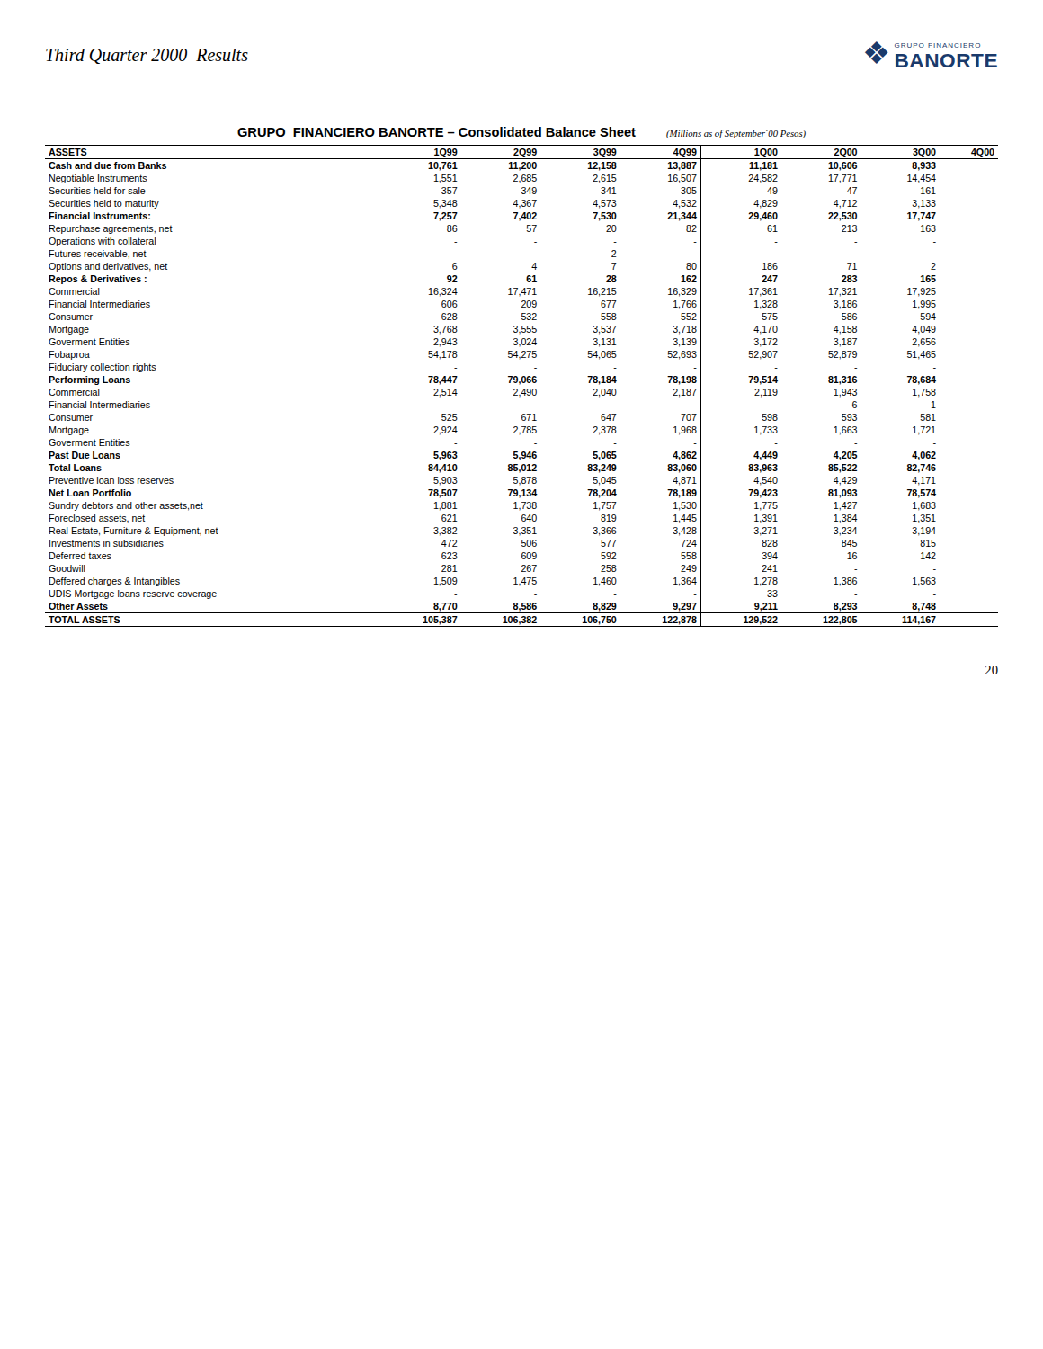Third Quarter 2000 Results
❖GRUPO FINANCIERO
BANORTE
GRUPO FINANCIERO BANORTE – Consolidated Balance Sheet (Millions as of September´00 Pesos)
| ASSETS | 1Q99 | 2Q99 | 3Q99 | 4Q99 | 1Q00 | 2Q00 | 3Q00 | 4Q00 |
| --- | --- | --- | --- | --- | --- | --- | --- | --- |
| Cash and due from Banks | 10,761 | 11,200 | 12,158 | 13,887 | 11,181 | 10,606 | 8,933 | |
| Negotiable Instruments | 1,551 | 2,685 | 2,615 | 16,507 | 24,582 | 17,771 | 14,454 | |
| Securities held for sale | 357 | 349 | 341 | 305 | 49 | 47 | 161 | |
| Securities held to maturity | 5,348 | 4,367 | 4,573 | 4,532 | 4,829 | 4,712 | 3,133 | |
| Financial Instruments: | 7,257 | 7,402 | 7,530 | 21,344 | 29,460 | 22,530 | 17,747 | |
| Repurchase agreements, net | 86 | 57 | 20 | 82 | 61 | 213 | 163 | |
| Operations with collateral | - | - | - | - | - | - | - | |
| Futures receivable, net | - | - | 2 | - | - | - | - | |
| Options and derivatives, net | 6 | 4 | 7 | 80 | 186 | 71 | 2 | |
| Repos & Derivatives : | 92 | 61 | 28 | 162 | 247 | 283 | 165 | |
| Commercial | 16,324 | 17,471 | 16,215 | 16,329 | 17,361 | 17,321 | 17,925 | |
| Financial Intermediaries | 606 | 209 | 677 | 1,766 | 1,328 | 3,186 | 1,995 | |
| Consumer | 628 | 532 | 558 | 552 | 575 | 586 | 594 | |
| Mortgage | 3,768 | 3,555 | 3,537 | 3,718 | 4,170 | 4,158 | 4,049 | |
| Goverment Entities | 2,943 | 3,024 | 3,131 | 3,139 | 3,172 | 3,187 | 2,656 | |
| Fobaproa | 54,178 | 54,275 | 54,065 | 52,693 | 52,907 | 52,879 | 51,465 | |
| Fiduciary collection rights | - | - | - | - | - | - | - | |
| Performing Loans | 78,447 | 79,066 | 78,184 | 78,198 | 79,514 | 81,316 | 78,684 | |
| Commercial | 2,514 | 2,490 | 2,040 | 2,187 | 2,119 | 1,943 | 1,758 | |
| Financial Intermediaries | - | - | - | - | - | 6 | 1 | |
| Consumer | 525 | 671 | 647 | 707 | 598 | 593 | 581 | |
| Mortgage | 2,924 | 2,785 | 2,378 | 1,968 | 1,733 | 1,663 | 1,721 | |
| Goverment Entities | - | - | - | - | - | - | - | |
| Past Due Loans | 5,963 | 5,946 | 5,065 | 4,862 | 4,449 | 4,205 | 4,062 | |
| Total Loans | 84,410 | 85,012 | 83,249 | 83,060 | 83,963 | 85,522 | 82,746 | |
| Preventive loan loss reserves | 5,903 | 5,878 | 5,045 | 4,871 | 4,540 | 4,429 | 4,171 | |
| Net Loan Portfolio | 78,507 | 79,134 | 78,204 | 78,189 | 79,423 | 81,093 | 78,574 | |
| Sundry debtors and other assets,net | 1,881 | 1,738 | 1,757 | 1,530 | 1,775 | 1,427 | 1,683 | |
| Foreclosed assets, net | 621 | 640 | 819 | 1,445 | 1,391 | 1,384 | 1,351 | |
| Real Estate, Furniture & Equipment, net | 3,382 | 3,351 | 3,366 | 3,428 | 3,271 | 3,234 | 3,194 | |
| Investments in subsidiaries | 472 | 506 | 577 | 724 | 828 | 845 | 815 | |
| Deferred taxes | 623 | 609 | 592 | 558 | 394 | 16 | 142 | |
| Goodwill | 281 | 267 | 258 | 249 | 241 | - | - | |
| Deffered charges & Intangibles | 1,509 | 1,475 | 1,460 | 1,364 | 1,278 | 1,386 | 1,563 | |
| UDIS Mortgage loans reserve coverage | - | - | - | - | 33 | - | - | |
| Other Assets | 8,770 | 8,586 | 8,829 | 9,297 | 9,211 | 8,293 | 8,748 | |
| TOTAL ASSETS | 105,387 | 106,382 | 106,750 | 122,878 | 129,522 | 122,805 | 114,167 | |
20